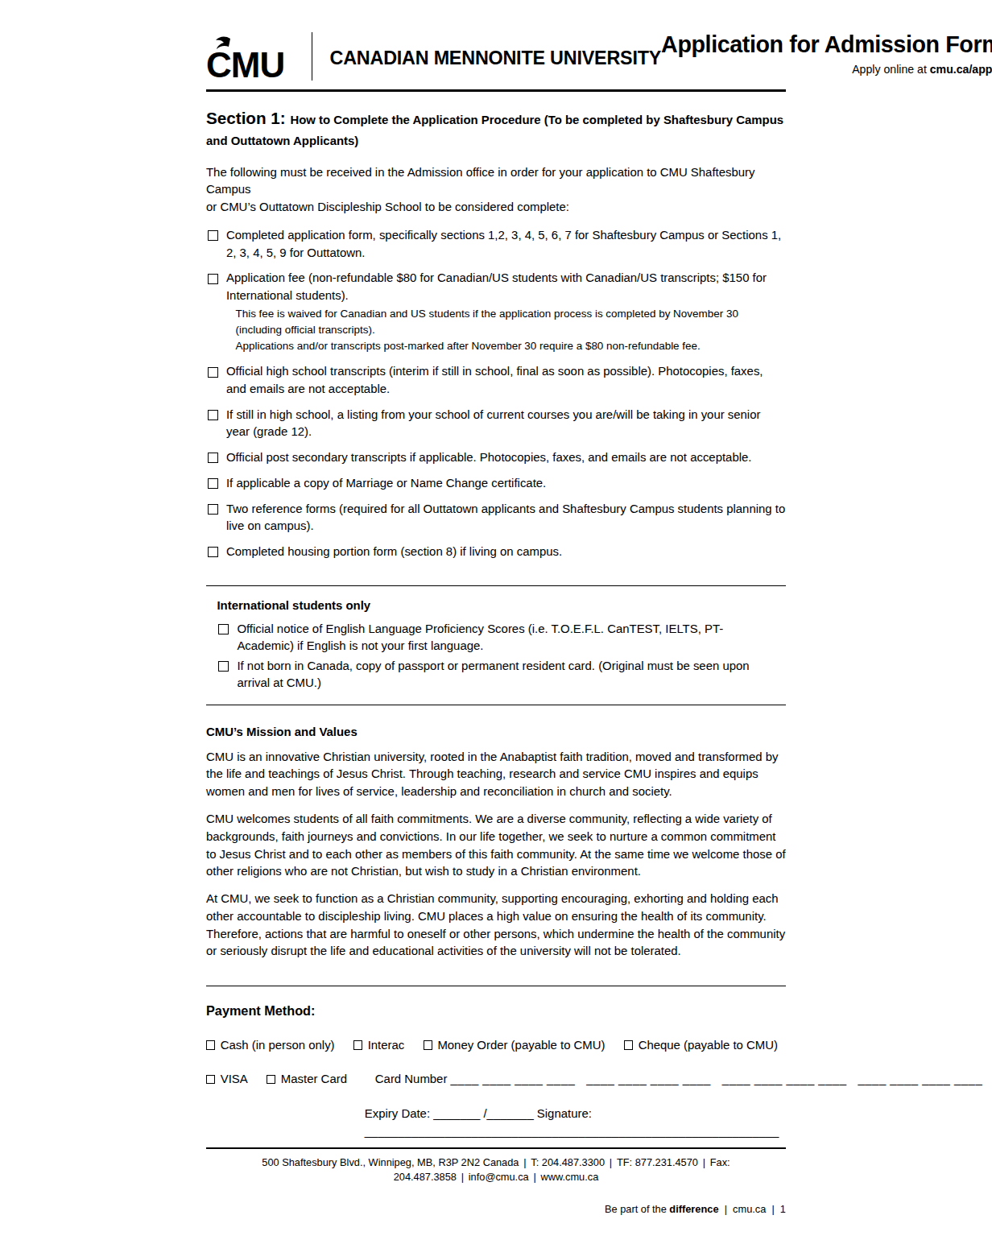CMU
CANADIAN MENNONITE UNIVERSITY
Application for Admission Form
Apply online at cmu.ca/apply
Section 1: How to Complete the Application Procedure (To be completed by Shaftesbury Campus and Outtatown Applicants)
The following must be received in the Admission office in order for your application to CMU Shaftesbury Campus
or CMU’s Outtatown Discipleship School to be considered complete:
Completed application form, specifically sections 1,2, 3, 4, 5, 6, 7 for Shaftesbury Campus or Sections 1, 2, 3, 4, 5, 9 for Outtatown.
Application fee (non-refundable $80 for Canadian/US students with Canadian/US transcripts; $150 for International students). This fee is waived for Canadian and US students if the application process is completed by November 30 (including official transcripts).
Applications and/or transcripts post-marked after November 30 require a $80 non-refundable fee.
Official high school transcripts (interim if still in school, final as soon as possible). Photocopies, faxes, and emails are not acceptable.
If still in high school, a listing from your school of current courses you are/will be taking in your senior year (grade 12).
Official post secondary transcripts if applicable. Photocopies, faxes, and emails are not acceptable.
If applicable a copy of Marriage or Name Change certificate.
Two reference forms (required for all Outtatown applicants and Shaftesbury Campus students planning to live on campus).
Completed housing portion form (section 8) if living on campus.
International students only
Official notice of English Language Proficiency Scores (i.e. T.O.E.F.L. CanTEST, IELTS, PT-Academic) if English is not your first language.
If not born in Canada, copy of passport or permanent resident card. (Original must be seen upon arrival at CMU.)
CMU’s Mission and Values
CMU is an innovative Christian university, rooted in the Anabaptist faith tradition, moved and transformed by the life and teachings of Jesus Christ. Through teaching, research and service CMU inspires and equips women and men for lives of service, leadership and reconciliation in church and society.
CMU welcomes students of all faith commitments. We are a diverse community, reflecting a wide variety of backgrounds, faith journeys and convictions. In our life together, we seek to nurture a common commitment to Jesus Christ and to each other as members of this faith community. At the same time we welcome those of other religions who are not Christian, but wish to study in a Christian environment.
At CMU, we seek to function as a Christian community, supporting encouraging, exhorting and holding each other accountable to discipleship living. CMU places a high value on ensuring the health of its community. Therefore, actions that are harmful to oneself or other persons, which undermine the health of the community or seriously disrupt the life and educational activities of the university will not be tolerated.
Payment Method:
Cash (in person only) Interac Money Order (payable to CMU) Cheque (payable to CMU)
VISA Master Card Card Number ____ ____ ____ ____ ____ ____ ____ ____ ____ ____ ____ ____ ____ ____ ____ ____
Expiry Date: _______ /_______ Signature: ______________________________________________________________
500 Shaftesbury Blvd., Winnipeg, MB, R3P 2N2 Canada|T: 204.487.3300|TF: 877.231.4570|Fax: 204.487.3858|info@cmu.ca|www.cmu.ca
Be part of the difference | cmu.ca | 1